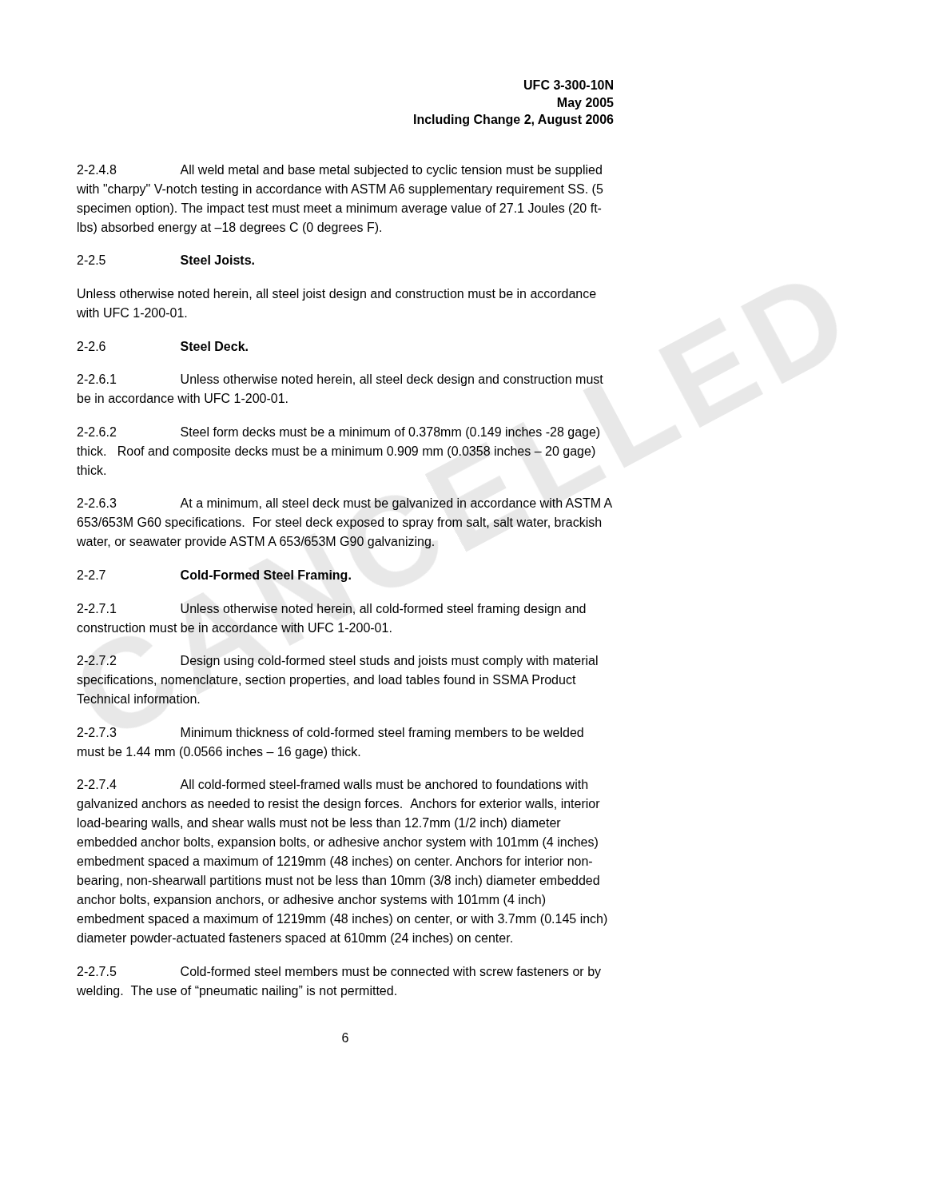CANCELLED
UFC 3-300-10N
May 2005
Including Change 2, August 2006
2-2.4.8 All weld metal and base metal subjected to cyclic tension must be supplied with "charpy" V-notch testing in accordance with ASTM A6 supplementary requirement SS. (5 specimen option). The impact test must meet a minimum average value of 27.1 Joules (20 ft-lbs) absorbed energy at –18 degrees C (0 degrees F).
2-2.5 Steel Joists.
Unless otherwise noted herein, all steel joist design and construction must be in accordance with UFC 1-200-01.
2-2.6 Steel Deck.
2-2.6.1 Unless otherwise noted herein, all steel deck design and construction must be in accordance with UFC 1-200-01.
2-2.6.2 Steel form decks must be a minimum of 0.378mm (0.149 inches -28 gage) thick. Roof and composite decks must be a minimum 0.909 mm (0.0358 inches – 20 gage) thick.
2-2.6.3 At a minimum, all steel deck must be galvanized in accordance with ASTM A 653/653M G60 specifications. For steel deck exposed to spray from salt, salt water, brackish water, or seawater provide ASTM A 653/653M G90 galvanizing.
2-2.7 Cold-Formed Steel Framing.
2-2.7.1 Unless otherwise noted herein, all cold-formed steel framing design and construction must be in accordance with UFC 1-200-01.
2-2.7.2 Design using cold-formed steel studs and joists must comply with material specifications, nomenclature, section properties, and load tables found in SSMA Product Technical information.
2-2.7.3 Minimum thickness of cold-formed steel framing members to be welded must be 1.44 mm (0.0566 inches – 16 gage) thick.
2-2.7.4 All cold-formed steel-framed walls must be anchored to foundations with galvanized anchors as needed to resist the design forces. Anchors for exterior walls, interior load-bearing walls, and shear walls must not be less than 12.7mm (1/2 inch) diameter embedded anchor bolts, expansion bolts, or adhesive anchor system with 101mm (4 inches) embedment spaced a maximum of 1219mm (48 inches) on center. Anchors for interior non-bearing, non-shearwall partitions must not be less than 10mm (3/8 inch) diameter embedded anchor bolts, expansion anchors, or adhesive anchor systems with 101mm (4 inch) embedment spaced a maximum of 1219mm (48 inches) on center, or with 3.7mm (0.145 inch) diameter powder-actuated fasteners spaced at 610mm (24 inches) on center.
2-2.7.5 Cold-formed steel members must be connected with screw fasteners or by welding. The use of “pneumatic nailing” is not permitted.
6